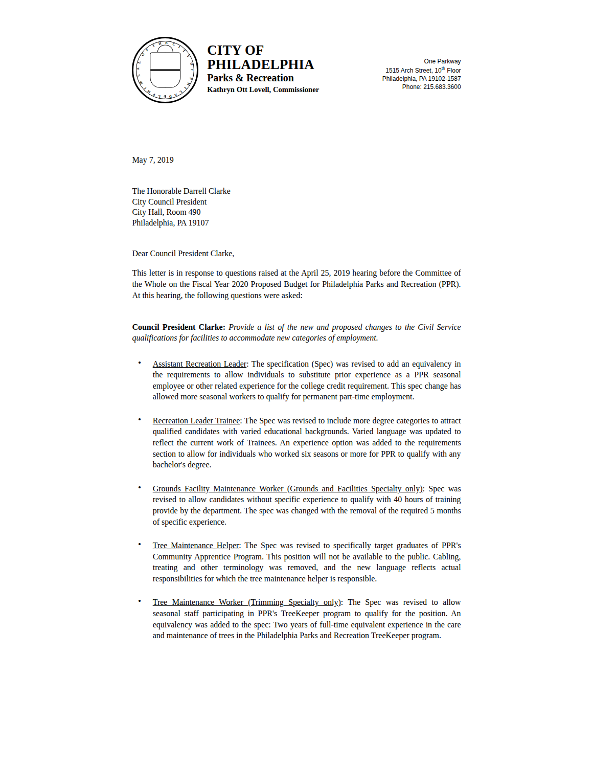S E A L O F T H E C I T Y O F P H I L A D E L P H I A
CITY OF PHILADELPHIA
Parks & Recreation
Kathryn Ott Lovell, Commissioner
One Parkway
1515 Arch Street, 10th Floor
Philadelphia, PA 19102-1587
Phone: 215.683.3600
May 7, 2019
The Honorable Darrell Clarke
City Council President
City Hall, Room 490
Philadelphia, PA 19107
Dear Council President Clarke,
This letter is in response to questions raised at the April 25, 2019 hearing before the Committee of the Whole on the Fiscal Year 2020 Proposed Budget for Philadelphia Parks and Recreation (PPR). At this hearing, the following questions were asked:
Council President Clarke: Provide a list of the new and proposed changes to the Civil Service qualifications for facilities to accommodate new categories of employment.
Assistant Recreation Leader: The specification (Spec) was revised to add an equivalency in the requirements to allow individuals to substitute prior experience as a PPR seasonal employee or other related experience for the college credit requirement. This spec change has allowed more seasonal workers to qualify for permanent part-time employment.
Recreation Leader Trainee: The Spec was revised to include more degree categories to attract qualified candidates with varied educational backgrounds. Varied language was updated to reflect the current work of Trainees. An experience option was added to the requirements section to allow for individuals who worked six seasons or more for PPR to qualify with any bachelor's degree.
Grounds Facility Maintenance Worker (Grounds and Facilities Specialty only): Spec was revised to allow candidates without specific experience to qualify with 40 hours of training provide by the department. The spec was changed with the removal of the required 5 months of specific experience.
Tree Maintenance Helper: The Spec was revised to specifically target graduates of PPR's Community Apprentice Program. This position will not be available to the public. Cabling, treating and other terminology was removed, and the new language reflects actual responsibilities for which the tree maintenance helper is responsible.
Tree Maintenance Worker (Trimming Specialty only): The Spec was revised to allow seasonal staff participating in PPR's TreeKeeper program to qualify for the position. An equivalency was added to the spec: Two years of full-time equivalent experience in the care and maintenance of trees in the Philadelphia Parks and Recreation TreeKeeper program.